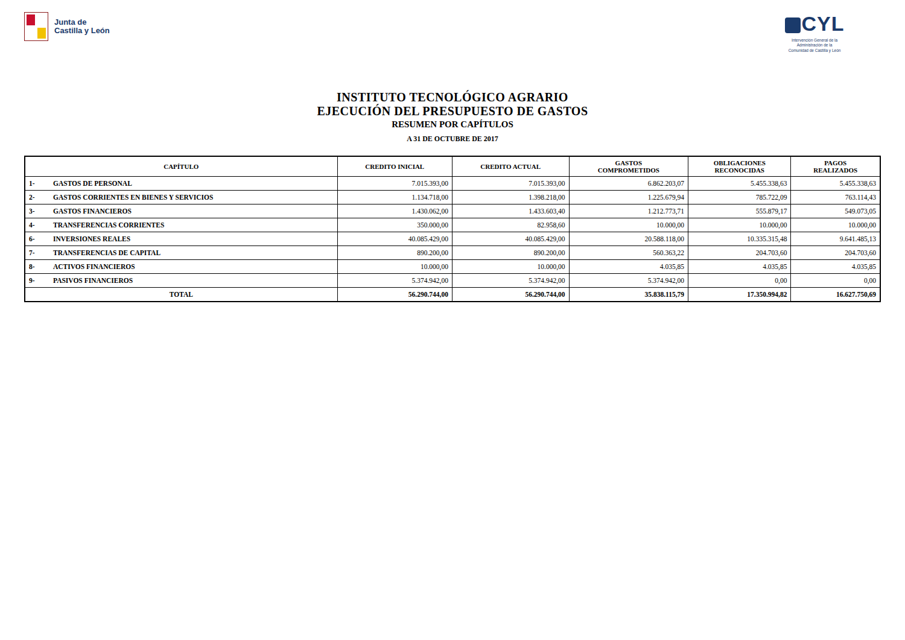Junta de
Castilla y León
CYL
Intervención General de la
Administración de la
Comunidad de Castilla y León
INSTITUTO TECNOLÓGICO AGRARIO
EJECUCIÓN DEL PRESUPUESTO DE GASTOS
RESUMEN POR CAPÍTULOS
A 31 DE OCTUBRE DE 2017
| CAPÍTULO | CREDITO INICIAL | CREDITO ACTUAL | GASTOS COMPROMETIDOS | OBLIGACIONES RECONOCIDAS | PAGOS REALIZADOS |
| --- | --- | --- | --- | --- | --- |
| 1- | GASTOS DE PERSONAL | 7.015.393,00 | 7.015.393,00 | 6.862.203,07 | 5.455.338,63 | 5.455.338,63 |
| 2- | GASTOS CORRIENTES EN BIENES Y SERVICIOS | 1.134.718,00 | 1.398.218,00 | 1.225.679,94 | 785.722,09 | 763.114,43 |
| 3- | GASTOS FINANCIEROS | 1.430.062,00 | 1.433.603,40 | 1.212.773,71 | 555.879,17 | 549.073,05 |
| 4- | TRANSFERENCIAS CORRIENTES | 350.000,00 | 82.958,60 | 10.000,00 | 10.000,00 | 10.000,00 |
| 6- | INVERSIONES REALES | 40.085.429,00 | 40.085.429,00 | 20.588.118,00 | 10.335.315,48 | 9.641.485,13 |
| 7- | TRANSFERENCIAS DE CAPITAL | 890.200,00 | 890.200,00 | 560.363,22 | 204.703,60 | 204.703,60 |
| 8- | ACTIVOS FINANCIEROS | 10.000,00 | 10.000,00 | 4.035,85 | 4.035,85 | 4.035,85 |
| 9- | PASIVOS FINANCIEROS | 5.374.942,00 | 5.374.942,00 | 5.374.942,00 | 0,00 | 0,00 |
| TOTAL | 56.290.744,00 | 56.290.744,00 | 35.838.115,79 | 17.350.994,82 | 16.627.750,69 |